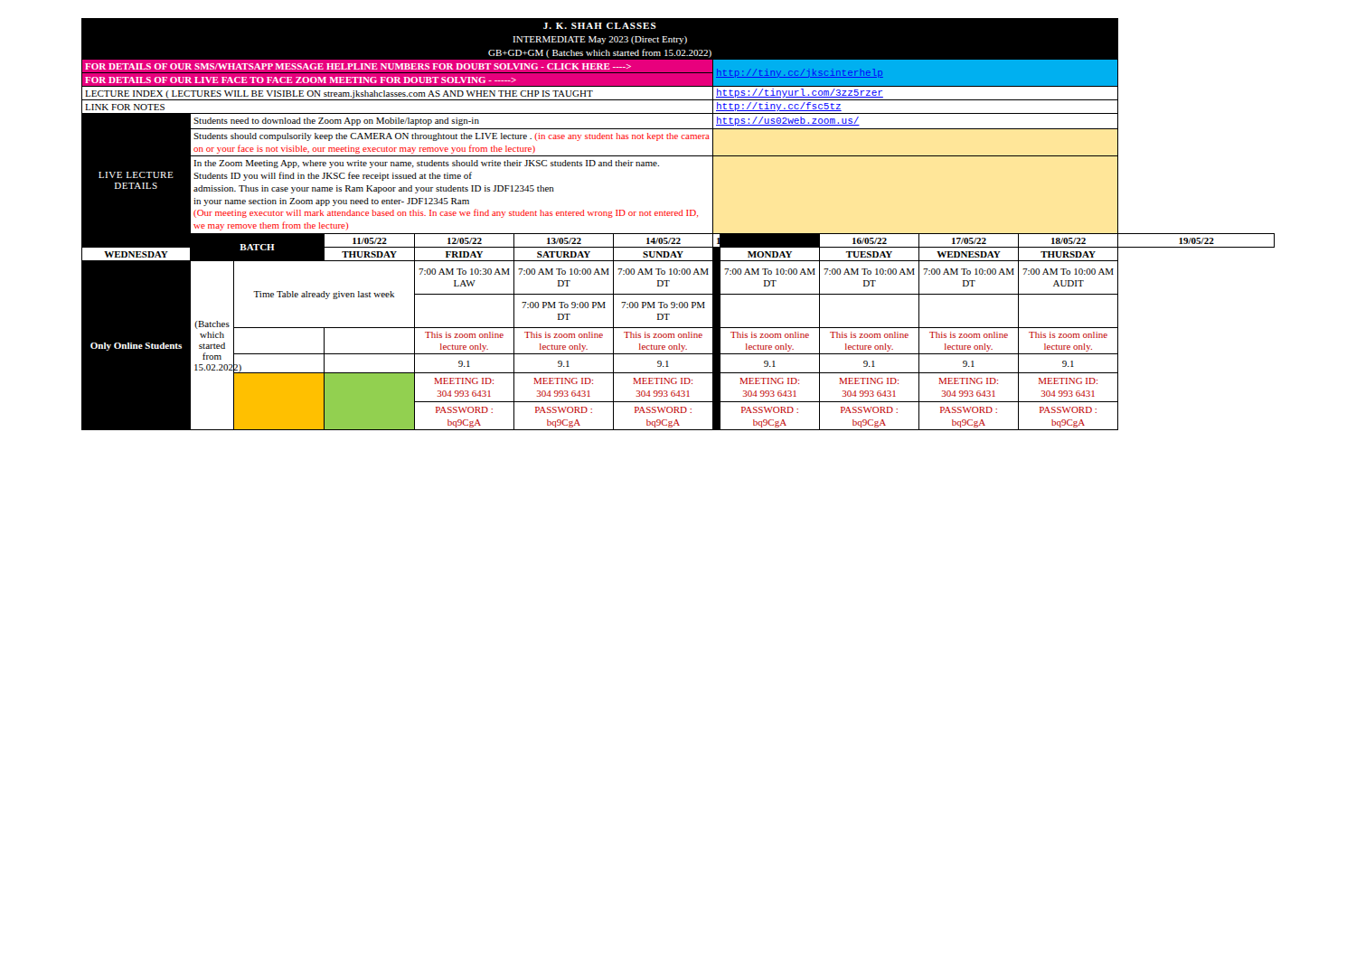| J. K. SHAH CLASSES |
| INTERMEDIATE May 2023 (Direct Entry) |
| GB+GD+GM ( Batches which started from 15.02.2022) |
| FOR DETAILS OF OUR SMS/WHATSAPP MESSAGE HELPLINE NUMBERS FOR DOUBT SOLVING - CLICK HERE ----> | http://tiny.cc/jkscinterhelp |
| FOR DETAILS OF OUR LIVE FACE TO FACE ZOOM MEETING FOR DOUBT SOLVING - -----> |
| LECTURE INDEX ( LECTURES WILL BE VISIBLE ON stream.jkshahclasses.com AS AND WHEN THE CHP IS TAUGHT | https://tinyurl.com/3zz5rzer |
| LINK FOR NOTES | http://tiny.cc/fsc5tz |
| LIVE LECTURE DETAILS | Students need to download the Zoom App on Mobile/laptop and sign-in | https://us02web.zoom.us/ |
| Students should compulsorily keep the CAMERA ON throughtout the LIVE lecture . (in case any student has not kept the camera on or your face is not visible, our meeting executor may remove you from the lecture) | |
| In the Zoom Meeting App, where you write your name, students should write their JKSC students ID and their name. Students ID you will find in the JKSC fee receipt issued at the time of admission. Thus in case your name is Ram Kapoor and your students ID is JDF12345 then in your name section in Zoom app you need to enter- JDF12345 Ram (Our meeting executor will mark attendance based on this. In case we find any student has entered wrong ID or not entered ID, we may remove them from the lecture) | |
| BATCH | 11/05/22 | 12/05/22 | 13/05/22 | 14/05/22 | 15/05/22 | | 16/05/22 | 17/05/22 | 18/05/22 | 19/05/22 |
| WEDNESDAY | THURSDAY | FRIDAY | SATURDAY | SUNDAY | | MONDAY | TUESDAY | WEDNESDAY | THURSDAY |
| Only Online Students | (Batches which started from 15.02.2022) | Time Table already given last week | 7:00 AM To 10:30 AM LAW | 7:00 AM To 10:00 AM DT | 7:00 AM To 10:00 AM DT | | 7:00 AM To 10:00 AM DT | 7:00 AM To 10:00 AM DT | 7:00 AM To 10:00 AM DT | 7:00 AM To 10:00 AM AUDIT |
| | 7:00 PM To 9:00 PM DT | 7:00 PM To 9:00 PM DT | | | | | |
| | | This is zoom online lecture only. | This is zoom online lecture only. | This is zoom online lecture only. | | This is zoom online lecture only. | This is zoom online lecture only. | This is zoom online lecture only. | This is zoom online lecture only. |
| | | 9.1 | 9.1 | 9.1 | | 9.1 | 9.1 | 9.1 | 9.1 |
| | | MEETING ID: 304 993 6431 | MEETING ID: 304 993 6431 | MEETING ID: 304 993 6431 | | MEETING ID: 304 993 6431 | MEETING ID: 304 993 6431 | MEETING ID: 304 993 6431 | MEETING ID: 304 993 6431 |
| PASSWORD : bq9CgA | PASSWORD : bq9CgA | PASSWORD : bq9CgA | | PASSWORD : bq9CgA | PASSWORD : bq9CgA | PASSWORD : bq9CgA | PASSWORD : bq9CgA |